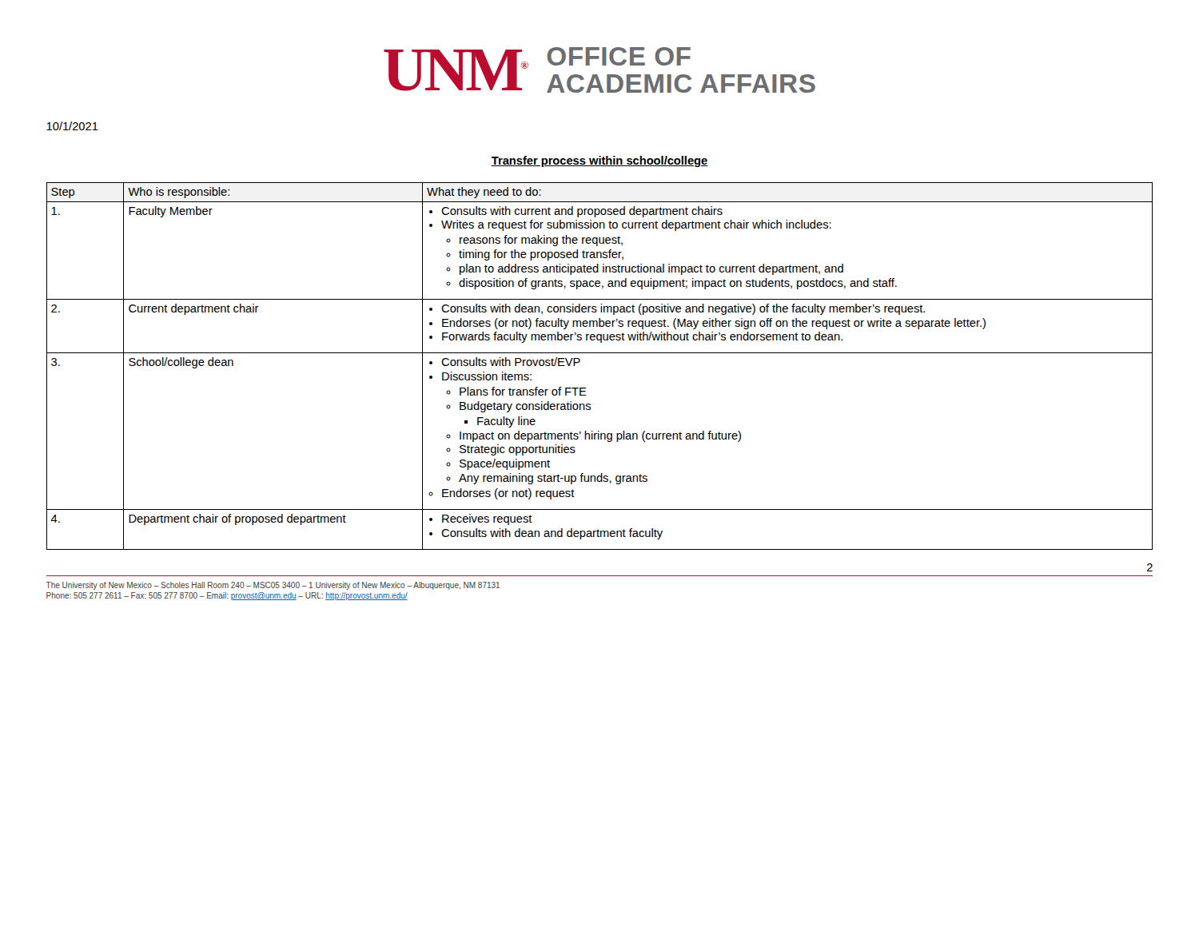UNM®
OFFICE OF
ACADEMIC AFFAIRS
10/1/2021
Transfer process within school/college
| Step | Who is responsible: | What they need to do: |
| --- | --- | --- |
| 1. | Faculty Member | Consults with current and proposed department chairs Writes a request for submission to current department chair which includes: reasons for making the request, timing for the proposed transfer, plan to address anticipated instructional impact to current department, and disposition of grants, space, and equipment; impact on students, postdocs, and staff. |
| 2. | Current department chair | Consults with dean, considers impact (positive and negative) of the faculty member’s request. Endorses (or not) faculty member’s request. (May either sign off on the request or write a separate letter.) Forwards faculty member’s request with/without chair’s endorsement to dean. |
| 3. | School/college dean | Consults with Provost/EVP Discussion items: Plans for transfer of FTE Budgetary considerations Faculty line Impact on departments’ hiring plan (current and future) Strategic opportunities Space/equipment Any remaining start-up funds, grants Endorses (or not) request |
| 4. | Department chair of proposed department | Receives request Consults with dean and department faculty |
2
The University of New Mexico – Scholes Hall Room 240 – MSC05 3400 – 1 University of New Mexico – Albuquerque, NM 87131
Phone: 505 277 2611 – Fax: 505 277 8700 – Email: provost@unm.edu – URL: http://provost.unm.edu/